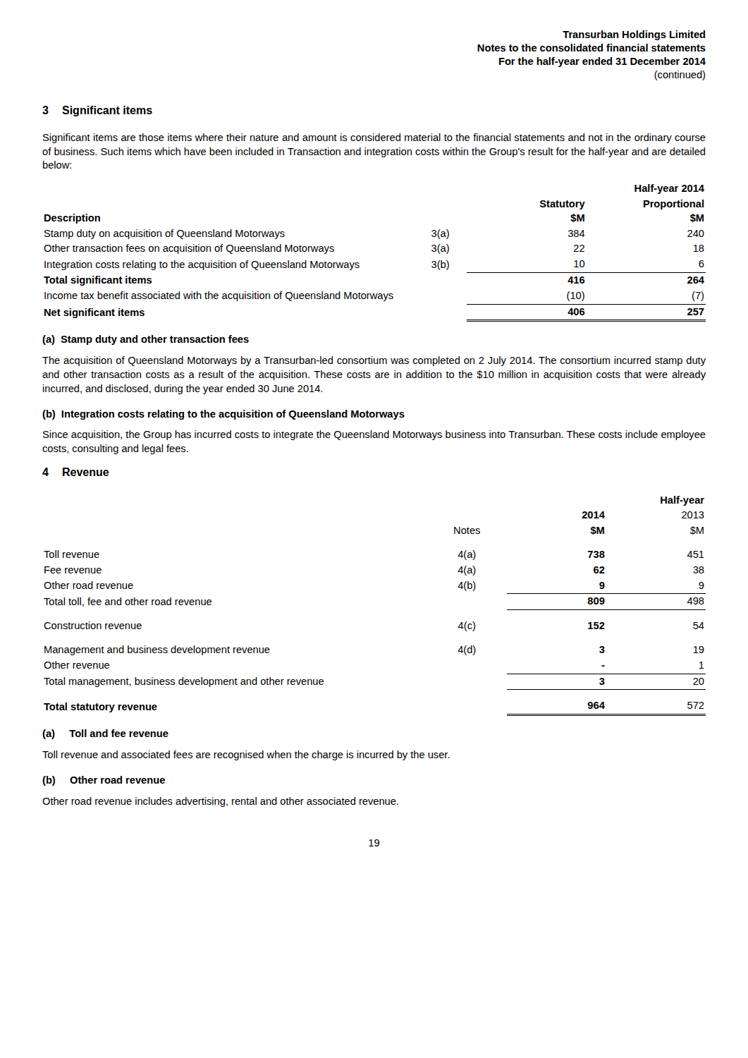Transurban Holdings Limited
Notes to the consolidated financial statements
For the half-year ended 31 December 2014
(continued)
3 Significant items
Significant items are those items where their nature and amount is considered material to the financial statements and not in the ordinary course of business. Such items which have been included in Transaction and integration costs within the Group's result for the half-year and are detailed below:
| | | Half-year 2014 |
| Description | | Statutory $M | Proportional $M |
| Stamp duty on acquisition of Queensland Motorways | 3(a) | 384 | 240 |
| Other transaction fees on acquisition of Queensland Motorways | 3(a) | 22 | 18 |
| Integration costs relating to the acquisition of Queensland Motorways | 3(b) | 10 | 6 |
| Total significant items | | 416 | 264 |
| Income tax benefit associated with the acquisition of Queensland Motorways | | (10) | (7) |
| Net significant items | | 406 | 257 |
(a) Stamp duty and other transaction fees
The acquisition of Queensland Motorways by a Transurban-led consortium was completed on 2 July 2014. The consortium incurred stamp duty and other transaction costs as a result of the acquisition. These costs are in addition to the $10 million in acquisition costs that were already incurred, and disclosed, during the year ended 30 June 2014.
(b) Integration costs relating to the acquisition of Queensland Motorways
Since acquisition, the Group has incurred costs to integrate the Queensland Motorways business into Transurban. These costs include employee costs, consulting and legal fees.
4 Revenue
| | | Half-year |
| | | 2014 | 2013 |
| | Notes | $M | $M |
| Toll revenue | 4(a) | 738 | 451 |
| Fee revenue | 4(a) | 62 | 38 |
| Other road revenue | 4(b) | 9 | 9 |
| Total toll, fee and other road revenue | | 809 | 498 |
| Construction revenue | 4(c) | 152 | 54 |
| Management and business development revenue | 4(d) | 3 | 19 |
| Other revenue | | - | 1 |
| Total management, business development and other revenue | | 3 | 20 |
| Total statutory revenue | | 964 | 572 |
(a) Toll and fee revenue
Toll revenue and associated fees are recognised when the charge is incurred by the user.
(b) Other road revenue
Other road revenue includes advertising, rental and other associated revenue.
19